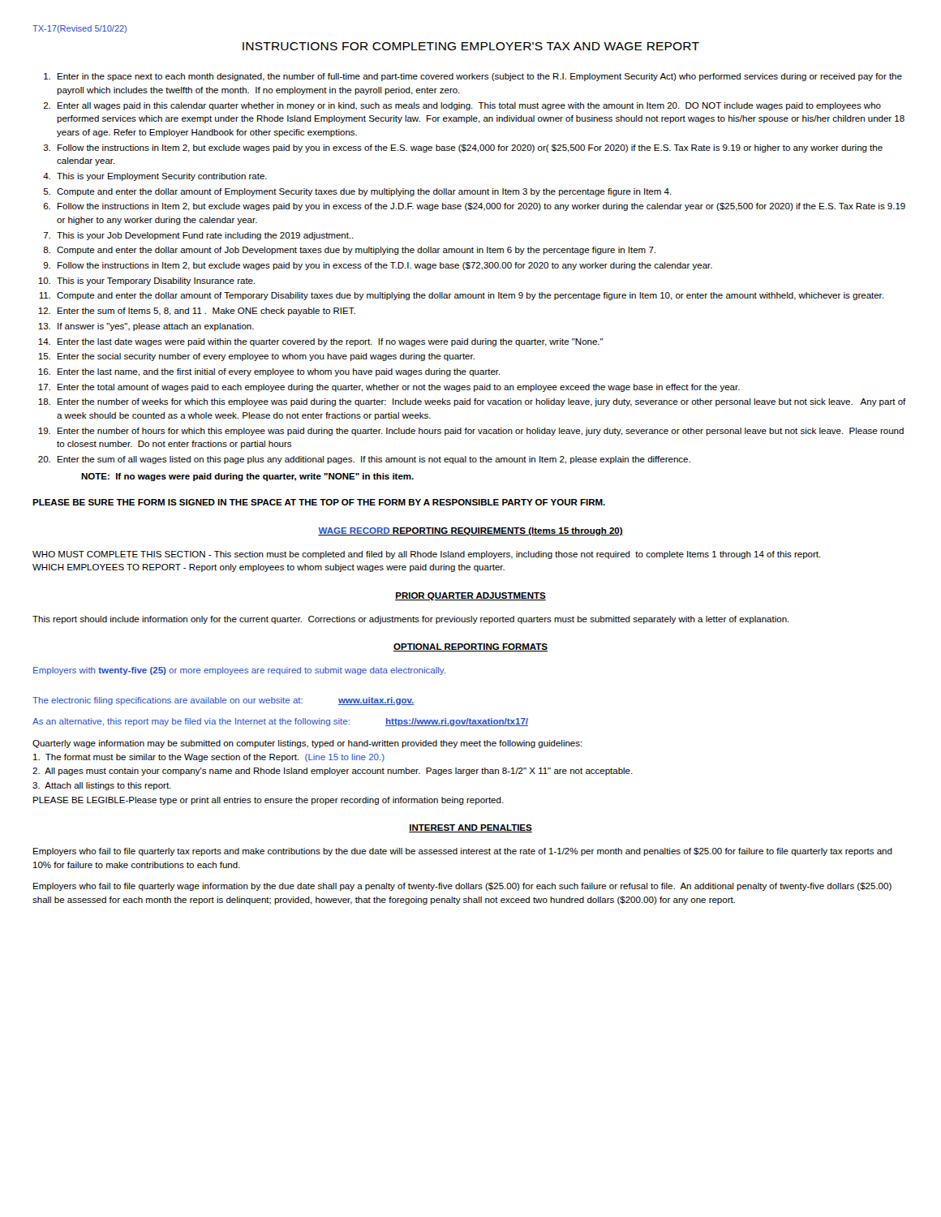TX-17(Revised 5/10/22)
INSTRUCTIONS FOR COMPLETING EMPLOYER'S TAX AND WAGE REPORT
Enter in the space next to each month designated, the number of full-time and part-time covered workers (subject to the R.I. Employment Security Act) who performed services during or received pay for the payroll which includes the twelfth of the month. If no employment in the payroll period, enter zero.
Enter all wages paid in this calendar quarter whether in money or in kind, such as meals and lodging. This total must agree with the amount in Item 20. DO NOT include wages paid to employees who performed services which are exempt under the Rhode Island Employment Security law. For example, an individual owner of business should not report wages to his/her spouse or his/her children under 18 years of age. Refer to Employer Handbook for other specific exemptions.
Follow the instructions in Item 2, but exclude wages paid by you in excess of the E.S. wage base ($24,000 for 2020) or( $25,500 For 2020) if the E.S. Tax Rate is 9.19 or higher to any worker during the calendar year.
This is your Employment Security contribution rate.
Compute and enter the dollar amount of Employment Security taxes due by multiplying the dollar amount in Item 3 by the percentage figure in Item 4.
Follow the instructions in Item 2, but exclude wages paid by you in excess of the J.D.F. wage base ($24,000 for 2020) to any worker during the calendar year or ($25,500 for 2020) if the E.S. Tax Rate is 9.19 or higher to any worker during the calendar year.
This is your Job Development Fund rate including the 2019 adjustment..
Compute and enter the dollar amount of Job Development taxes due by multiplying the dollar amount in Item 6 by the percentage figure in Item 7.
Follow the instructions in Item 2, but exclude wages paid by you in excess of the T.D.I. wage base ($72,300.00 for 2020 to any worker during the calendar year.
This is your Temporary Disability Insurance rate.
Compute and enter the dollar amount of Temporary Disability taxes due by multiplying the dollar amount in Item 9 by the percentage figure in Item 10, or enter the amount withheld, whichever is greater.
Enter the sum of Items 5, 8, and 11 . Make ONE check payable to RIET.
If answer is "yes", please attach an explanation.
Enter the last date wages were paid within the quarter covered by the report. If no wages were paid during the quarter, write "None."
Enter the social security number of every employee to whom you have paid wages during the quarter.
Enter the last name, and the first initial of every employee to whom you have paid wages during the quarter.
Enter the total amount of wages paid to each employee during the quarter, whether or not the wages paid to an employee exceed the wage base in effect for the year.
Enter the number of weeks for which this employee was paid during the quarter: Include weeks paid for vacation or holiday leave, jury duty, severance or other personal leave but not sick leave. Any part of a week should be counted as a whole week. Please do not enter fractions or partial weeks.
Enter the number of hours for which this employee was paid during the quarter. Include hours paid for vacation or holiday leave, jury duty, severance or other personal leave but not sick leave. Please round to closest number. Do not enter fractions or partial hours
Enter the sum of all wages listed on this page plus any additional pages. If this amount is not equal to the amount in Item 2, please explain the difference.
NOTE: If no wages were paid during the quarter, write "NONE" in this item.
PLEASE BE SURE THE FORM IS SIGNED IN THE SPACE AT THE TOP OF THE FORM BY A RESPONSIBLE PARTY OF YOUR FIRM.
WAGE RECORD REPORTING REQUIREMENTS (Items 15 through 20)
WHO MUST COMPLETE THIS SECTION - This section must be completed and filed by all Rhode Island employers, including those not required to complete Items 1 through 14 of this report.
WHICH EMPLOYEES TO REPORT - Report only employees to whom subject wages were paid during the quarter.
PRIOR QUARTER ADJUSTMENTS
This report should include information only for the current quarter. Corrections or adjustments for previously reported quarters must be submitted separately with a letter of explanation.
OPTIONAL REPORTING FORMATS
Employers with twenty-five (25) or more employees are required to submit wage data electronically.
The electronic filing specifications are available on our website at: www.uitax.ri.gov.
As an alternative, this report may be filed via the Internet at the following site: https://www.ri.gov/taxation/tx17/
Quarterly wage information may be submitted on computer listings, typed or hand-written provided they meet the following guidelines:
1. The format must be similar to the Wage section of the Report. (Line 15 to line 20.)
2. All pages must contain your company's name and Rhode Island employer account number. Pages larger than 8-1/2" X 11" are not acceptable.
3. Attach all listings to this report.
PLEASE BE LEGIBLE-Please type or print all entries to ensure the proper recording of information being reported.
INTEREST AND PENALTIES
Employers who fail to file quarterly tax reports and make contributions by the due date will be assessed interest at the rate of 1-1/2% per month and penalties of $25.00 for failure to file quarterly tax reports and 10% for failure to make contributions to each fund.
Employers who fail to file quarterly wage information by the due date shall pay a penalty of twenty-five dollars ($25.00) for each such failure or refusal to file. An additional penalty of twenty-five dollars ($25.00) shall be assessed for each month the report is delinquent; provided, however, that the foregoing penalty shall not exceed two hundred dollars ($200.00) for any one report.